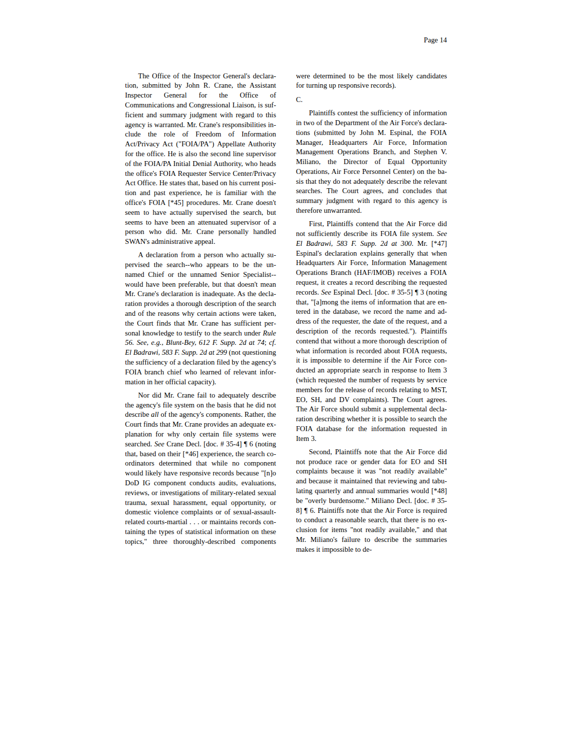Page 14
The Office of the Inspector General's declaration, submitted by John R. Crane, the Assistant Inspector General for the Office of Communications and Congressional Liaison, is sufficient and summary judgment with regard to this agency is warranted. Mr. Crane's responsibilities include the role of Freedom of Information Act/Privacy Act ("FOIA/PA") Appellate Authority for the office. He is also the second line supervisor of the FOIA/PA Initial Denial Authority, who heads the office's FOIA Requester Service Center/Privacy Act Office. He states that, based on his current position and past experience, he is familiar with the office's FOIA [*45] procedures. Mr. Crane doesn't seem to have actually supervised the search, but seems to have been an attenuated supervisor of a person who did. Mr. Crane personally handled SWAN's administrative appeal.
A declaration from a person who actually supervised the search--who appears to be the unnamed Chief or the unnamed Senior Specialist--would have been preferable, but that doesn't mean Mr. Crane's declaration is inadequate. As the declaration provides a thorough description of the search and of the reasons why certain actions were taken, the Court finds that Mr. Crane has sufficient personal knowledge to testify to the search under Rule 56. See, e.g., Blunt-Bey, 612 F. Supp. 2d at 74; cf. El Badrawi, 583 F. Supp. 2d at 299 (not questioning the sufficiency of a declaration filed by the agency's FOIA branch chief who learned of relevant information in her official capacity).
Nor did Mr. Crane fail to adequately describe the agency's file system on the basis that he did not describe all of the agency's components. Rather, the Court finds that Mr. Crane provides an adequate explanation for why only certain file systems were searched. See Crane Decl. [doc. # 35-4] ¶ 6 (noting that, based on their [*46] experience, the search coordinators determined that while no component would likely have responsive records because "[n]o DoD IG component conducts audits, evaluations, reviews, or investigations of military-related sexual trauma, sexual harassment, equal opportunity, or domestic violence complaints or of sexual-assault-related courts-martial . . . or maintains records containing the types of statistical information on these topics," three thoroughly-described components were determined to be the most likely candidates for turning up responsive records).
C.
Plaintiffs contest the sufficiency of information in two of the Department of the Air Force's declarations (submitted by John M. Espinal, the FOIA Manager, Headquarters Air Force, Information Management Operations Branch, and Stephen V. Miliano, the Director of Equal Opportunity Operations, Air Force Personnel Center) on the basis that they do not adequately describe the relevant searches. The Court agrees, and concludes that summary judgment with regard to this agency is therefore unwarranted.
First, Plaintiffs contend that the Air Force did not sufficiently describe its FOIA file system. See El Badrawi, 583 F. Supp. 2d at 300. Mr. [*47] Espinal's declaration explains generally that when Headquarters Air Force, Information Management Operations Branch (HAF/IMOB) receives a FOIA request, it creates a record describing the requested records. See Espinal Decl. [doc. # 35-5] ¶ 3 (noting that, "[a]mong the items of information that are entered in the database, we record the name and address of the requester, the date of the request, and a description of the records requested."). Plaintiffs contend that without a more thorough description of what information is recorded about FOIA requests, it is impossible to determine if the Air Force conducted an appropriate search in response to Item 3 (which requested the number of requests by service members for the release of records relating to MST, EO, SH, and DV complaints). The Court agrees. The Air Force should submit a supplemental declaration describing whether it is possible to search the FOIA database for the information requested in Item 3.
Second, Plaintiffs note that the Air Force did not produce race or gender data for EO and SH complaints because it was "not readily available" and because it maintained that reviewing and tabulating quarterly and annual summaries would [*48] be "overly burdensome." Miliano Decl. [doc. # 35-8] ¶ 6. Plaintiffs note that the Air Force is required to conduct a reasonable search, that there is no exclusion for items "not readily available," and that Mr. Miliano's failure to describe the summaries makes it impossible to de-